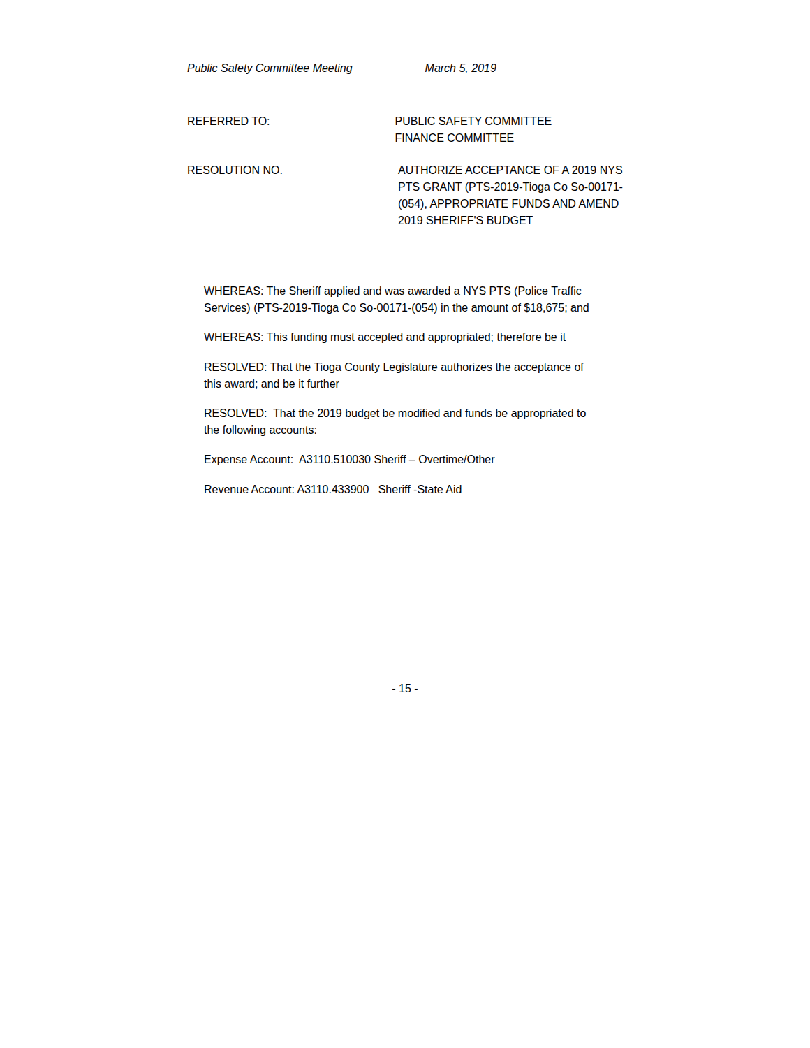Public Safety Committee MeetingMarch 5, 2019
REFERRED TO:
PUBLIC SAFETY COMMITTEE FINANCE COMMITTEE
RESOLUTION NO.
AUTHORIZE ACCEPTANCE OF A 2019 NYS PTS GRANT (PTS-2019-Tioga Co So-00171- (054), APPROPRIATE FUNDS AND AMEND 2019 SHERIFF'S BUDGET
WHEREAS: The Sheriff applied and was awarded a NYS PTS (Police Traffic Services) (PTS-2019-Tioga Co So-00171-(054) in the amount of $18,675; and
WHEREAS: This funding must accepted and appropriated; therefore be it
RESOLVED: That the Tioga County Legislature authorizes the acceptance of this award; and be it further
RESOLVED: That the 2019 budget be modified and funds be appropriated to the following accounts:
Expense Account: A3110.510030 Sheriff – Overtime/Other
Revenue Account: A3110.433900 Sheriff -State Aid
- 15 -